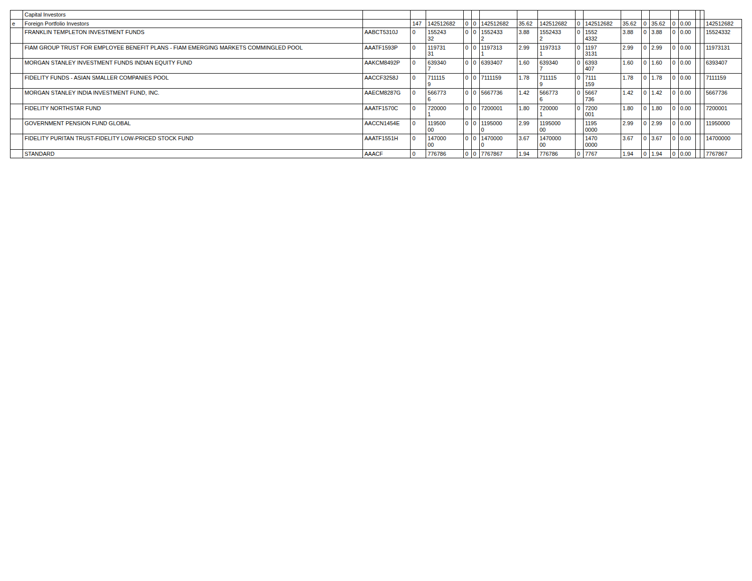| | Capital Investors | | | | | | | | | | | | | | | | | |
| e | Foreign Portfolio Investors | | 147 | 142512682 | 0 | 0 | 142512682 | 35.62 | 142512682 | 0 | 142512682 | 35.62 | 0 | 35.62 | 0 | 0.00 | | | 142512682 |
| | FRANKLIN TEMPLETON INVESTMENT FUNDS | AABCT5310J | 0 | 155243 32 | 0 | 0 | 1552433 2 | 3.88 | 1552433 2 | 0 | 1552 4332 | 3.88 | 0 | 3.88 | 0 | 0.00 | | | 15524332 |
| | FIAM GROUP TRUST FOR EMPLOYEE BENEFIT PLANS - FIAM EMERGING MARKETS COMMINGLED POOL | AAATF1593P | 0 | 119731 31 | 0 | 0 | 1197313 1 | 2.99 | 1197313 1 | 0 | 1197 3131 | 2.99 | 0 | 2.99 | 0 | 0.00 | | | 11973131 |
| | MORGAN STANLEY INVESTMENT FUNDS INDIAN EQUITY FUND | AAKCM8492P | 0 | 639340 7 | 0 | 0 | 6393407 | 1.60 | 639340 7 | 0 | 6393 407 | 1.60 | 0 | 1.60 | 0 | 0.00 | | | 6393407 |
| | FIDELITY FUNDS - ASIAN SMALLER COMPANIES POOL | AACCF3258J | 0 | 711115 9 | 0 | 0 | 7111159 | 1.78 | 711115 9 | 0 | 7111 159 | 1.78 | 0 | 1.78 | 0 | 0.00 | | | 7111159 |
| | MORGAN STANLEY INDIA INVESTMENT FUND, INC. | AAECM8287G | 0 | 566773 6 | 0 | 0 | 5667736 | 1.42 | 566773 6 | 0 | 5667 736 | 1.42 | 0 | 1.42 | 0 | 0.00 | | | 5667736 |
| | FIDELITY NORTHSTAR FUND | AAATF1570C | 0 | 720000 1 | 0 | 0 | 7200001 | 1.80 | 720000 1 | 0 | 7200 001 | 1.80 | 0 | 1.80 | 0 | 0.00 | | | 7200001 |
| | GOVERNMENT PENSION FUND GLOBAL | AACCN1454E | 0 | 119500 00 | 0 | 0 | 1195000 0 | 2.99 | 1195000 00 | | 1195 0000 | 2.99 | 0 | 2.99 | 0 | 0.00 | | | 11950000 |
| | FIDELITY PURITAN TRUST-FIDELITY LOW-PRICED STOCK FUND | AAATF1551H | 0 | 147000 00 | 0 | 0 | 1470000 0 | 3.67 | 1470000 00 | | 1470 0000 | 3.67 | 0 | 3.67 | 0 | 0.00 | | | 14700000 |
| | STANDARD | AAACF | 0 | 776786 | 0 | 0 | 7767867 | 1.94 | 776786 | 0 | 7767 | 1.94 | 0 | 1.94 | 0 | 0.00 | | | 7767867 |